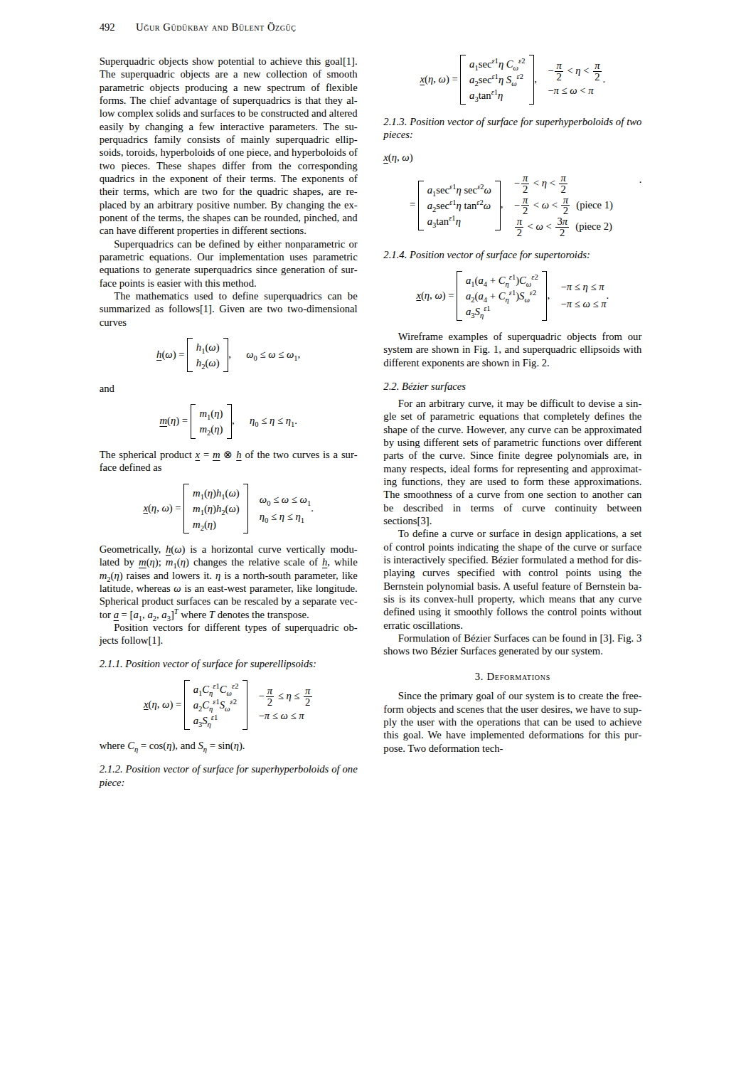492 Uğur Güdükbay and Bülent Özgüç
Superquadric objects show potential to achieve this goal[1]. The superquadric objects are a new collection of smooth parametric objects producing a new spectrum of flexible forms. The chief advantage of superquadrics is that they allow complex solids and surfaces to be constructed and altered easily by changing a few interactive parameters. The superquadrics family consists of mainly superquadric ellipsoids, toroids, hyperboloids of one piece, and hyperboloids of two pieces. These shapes differ from the corresponding quadrics in the exponent of their terms. The exponents of their terms, which are two for the quadric shapes, are replaced by an arbitrary positive number. By changing the exponent of the terms, the shapes can be rounded, pinched, and can have different properties in different sections.
Superquadrics can be defined by either nonparametric or parametric equations. Our implementation uses parametric equations to generate superquadrics since generation of surface points is easier with this method.
The mathematics used to define superquadrics can be summarized as follows[1]. Given are two two-dimensional curves
h(ω) = h1(ω) h2(ω) , ω0 ≤ ω ≤ ω1,
and
m(η) = m1(η) m2(η) , η0 ≤ η ≤ η1.
The spherical product x = m ⊗ h of the two curves is a surface defined as
x(η, ω) = m1(η)h1(ω) m1(η)h2(ω) m2(η) ω0 ≤ ω ≤ ω1 η0 ≤ η ≤ η1 .
Geometrically, h(ω) is a horizontal curve vertically modulated by m(η); m1(η) changes the relative scale of h, while m2(η) raises and lowers it. η is a north-south parameter, like latitude, whereas ω is an east-west parameter, like longitude. Spherical product surfaces can be rescaled by a separate vector a = [a1, a2, a3]T where T denotes the transpose.
Position vectors for different types of superquadric objects follow[1].
2.1.1. Position vector of surface for superellipsoids:
x(η, ω) = a1Cηε1Cωε2 a2Cηε1Sωε2 a3Sηε1 −π 2 ≤ η ≤ π 2 −π ≤ ω ≤ π
where Cη = cos(η), and Sη = sin(η).
2.1.2. Position vector of surface for superhyperboloids of one piece:
x(η, ω) = a1secε1η Cωε2 a2secε1η Sωε2 a3tanε1η , −π 2 < η < π 2 −π ≤ ω < π .
2.1.3. Position vector of surface for superhyperboloids of two pieces:
x(η, ω)
= a1secε1η secε2ω a2secε1η tanε2ω a3tanε1η , −π 2 < η < π 2 −π 2 < ω < π 2 (piece 1) π 2 < ω < 3π 2 (piece 2) .
2.1.4. Position vector of surface for supertoroids:
x(η, ω) = a1(a4 + Cηε1)Cωε2 a2(a4 + Cηε1)Sωε2 a3Sηε1 , −π ≤ η ≤ π −π ≤ ω ≤ π .
Wireframe examples of superquadric objects from our system are shown in Fig. 1, and superquadric ellipsoids with different exponents are shown in Fig. 2.
2.2. Bézier surfaces
For an arbitrary curve, it may be difficult to devise a single set of parametric equations that completely defines the shape of the curve. However, any curve can be approximated by using different sets of parametric functions over different parts of the curve. Since finite degree polynomials are, in many respects, ideal forms for representing and approximating functions, they are used to form these approximations. The smoothness of a curve from one section to another can be described in terms of curve continuity between sections[3].
To define a curve or surface in design applications, a set of control points indicating the shape of the curve or surface is interactively specified. Bézier formulated a method for displaying curves specified with control points using the Bernstein polynomial basis. A useful feature of Bernstein basis is its convex-hull property, which means that any curve defined using it smoothly follows the control points without erratic oscillations.
Formulation of Bézier Surfaces can be found in [3]. Fig. 3 shows two Bézier Surfaces generated by our system.
3. Deformations
Since the primary goal of our system is to create the free-form objects and scenes that the user desires, we have to supply the user with the operations that can be used to achieve this goal. We have implemented deformations for this purpose. Two deformation tech-